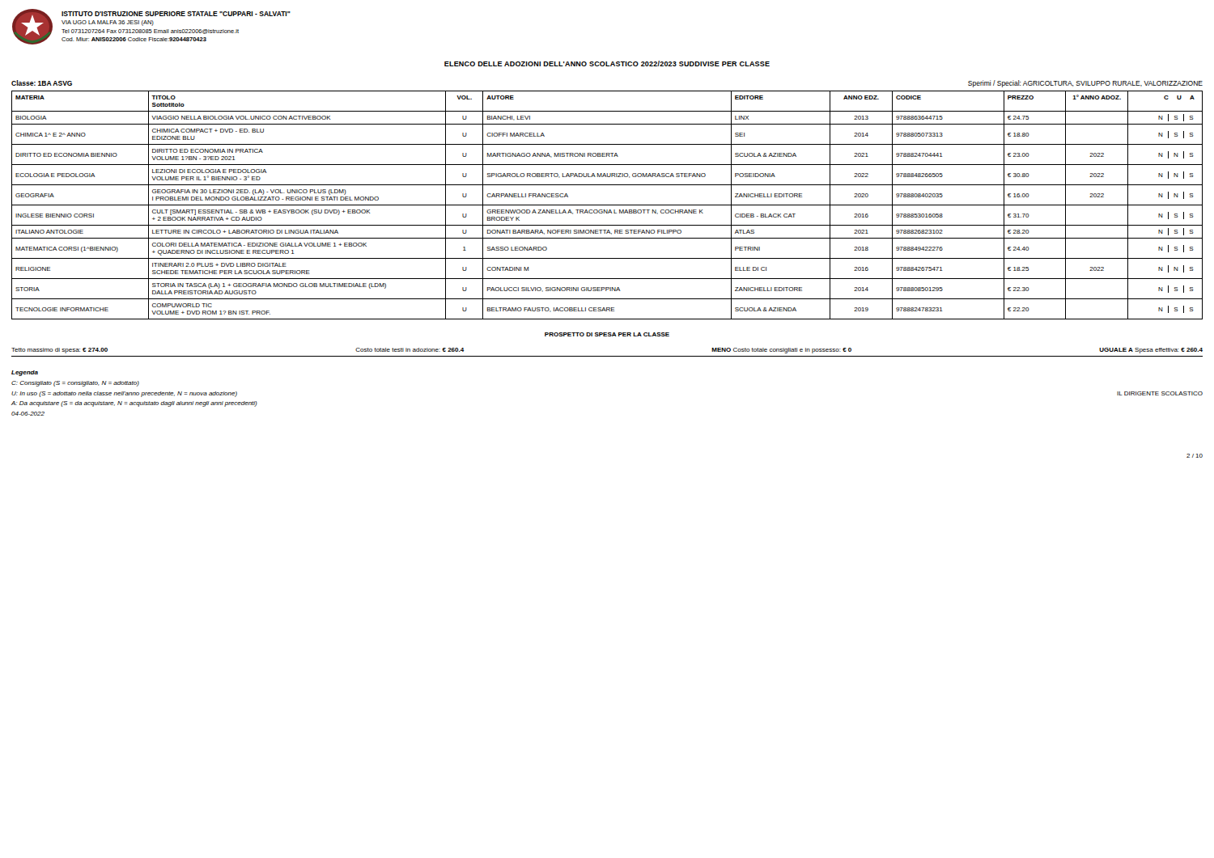ISTITUTO D'ISTRUZIONE SUPERIORE STATALE "CUPPARI - SALVATI"
VIA UGO LA MALFA 36 JESI (AN)
Tel 0731207264 Fax 0731208085 Email anis022006@istruzione.it
Cod. Miur: ANIS022006 Codice Fiscale:92044870423
ELENCO DELLE ADOZIONI DELL'ANNO SCOLASTICO 2022/2023 SUDDIVISE PER CLASSE
Classe: 1BA ASVG
Sperimi / Special: AGRICOLTURA, SVILUPPO RURALE, VALORIZZAZIONE
| MATERIA | TITOLO Sottotitolo | VOL. | AUTORE | EDITORE | ANNO EDZ. | CODICE | PREZZO | 1° ANNO ADOZ. | C U A |
| --- | --- | --- | --- | --- | --- | --- | --- | --- | --- |
| BIOLOGIA | VIAGGIO NELLA BIOLOGIA VOL.UNICO CON ACTIVEBOOK | U | BIANCHI, LEVI | LINX | 2013 | 9788863644715 | € 24.75 | | N S S |
| CHIMICA 1^ E 2^ ANNO | CHIMICA COMPACT + DVD - ED. BLU EDIZONE BLU | U | CIOFFI MARCELLA | SEI | 2014 | 9788805073313 | € 18.80 | | N S S |
| DIRITTO ED ECONOMIA BIENNIO | DIRITTO ED ECONOMIA IN PRATICA VOLUME 1?BN - 3?ED 2021 | U | MARTIGNAGO ANNA, MISTRONI ROBERTA | SCUOLA & AZIENDA | 2021 | 9788824704441 | € 23.00 | 2022 | N N S |
| ECOLOGIA E PEDOLOGIA | LEZIONI DI ECOLOGIA E PEDOLOGIA VOLUME PER IL 1° BIENNIO - 3° ED | U | SPIGAROLO ROBERTO, LAPADULA MAURIZIO, GOMARASCA STEFANO | POSEIDONIA | 2022 | 9788848266505 | € 30.80 | 2022 | N N S |
| GEOGRAFIA | GEOGRAFIA IN 30 LEZIONI 2ED. (LA) - VOL. UNICO PLUS (LDM) I PROBLEMI DEL MONDO GLOBALIZZATO - REGIONI E STATI DEL MONDO | U | CARPANELLI FRANCESCA | ZANICHELLI EDITORE | 2020 | 9788808402035 | € 16.00 | 2022 | N N S |
| INGLESE BIENNIO CORSI | CULT [SMART] ESSENTIAL - SB & WB + EASYBOOK (SU DVD) + EBOOK + 2 EBOOK NARRATIVA + CD AUDIO | U | GREENWOOD A ZANELLA A, TRACOGNA L MABBOTT N, COCHRANE K BRODEY K | CIDEB - BLACK CAT | 2016 | 9788853016058 | € 31.70 | | N S S |
| ITALIANO ANTOLOGIE | LETTURE IN CIRCOLO + LABORATORIO DI LINGUA ITALIANA | U | DONATI BARBARA, NOFERI SIMONETTA, RE STEFANO FILIPPO | ATLAS | 2021 | 9788826823102 | € 28.20 | | N S S |
| MATEMATICA CORSI (1^BIENNIO) | COLORI DELLA MATEMATICA - EDIZIONE GIALLA VOLUME 1 + EBOOK + QUADERNO DI INCLUSIONE E RECUPERO 1 | 1 | SASSO LEONARDO | PETRINI | 2018 | 9788849422276 | € 24.40 | | N S S |
| RELIGIONE | ITINERARI 2.0 PLUS + DVD LIBRO DIGITALE SCHEDE TEMATICHE PER LA SCUOLA SUPERIORE | U | CONTADINI M | ELLE DI CI | 2016 | 9788842675471 | € 18.25 | 2022 | N N S |
| STORIA | STORIA IN TASCA (LA) 1 + GEOGRAFIA MONDO GLOB MULTIMEDIALE (LDM) DALLA PREISTORIA AD AUGUSTO | U | PAOLUCCI SILVIO, SIGNORINI GIUSEPPINA | ZANICHELLI EDITORE | 2014 | 9788808501295 | € 22.30 | | N S S |
| TECNOLOGIE INFORMATICHE | COMPUWORLD TIC VOLUME + DVD ROM 1? BN IST. PROF. | U | BELTRAMO FAUSTO, IACOBELLI CESARE | SCUOLA & AZIENDA | 2019 | 9788824783231 | € 22.20 | | N S S |
PROSPETTO DI SPESA PER LA CLASSE
Tetto massimo di spesa: € 274.00
Costo totale testi in adozione: € 260.4
MENO Costo totale consigliati e in possesso: € 0
UGUALE A Spesa effettiva: € 260.4
Legenda
C: Consigliato (S = consigliato, N = adottato)
U: In uso (S = adottato nella classe nell'anno precedente, N = nuova adozione) IL DIRIGENTE SCOLASTICO
A: Da acquistare (S = da acquistare, N = acquistato dagli alunni negli anni precedenti)
04-06-2022
2 / 10